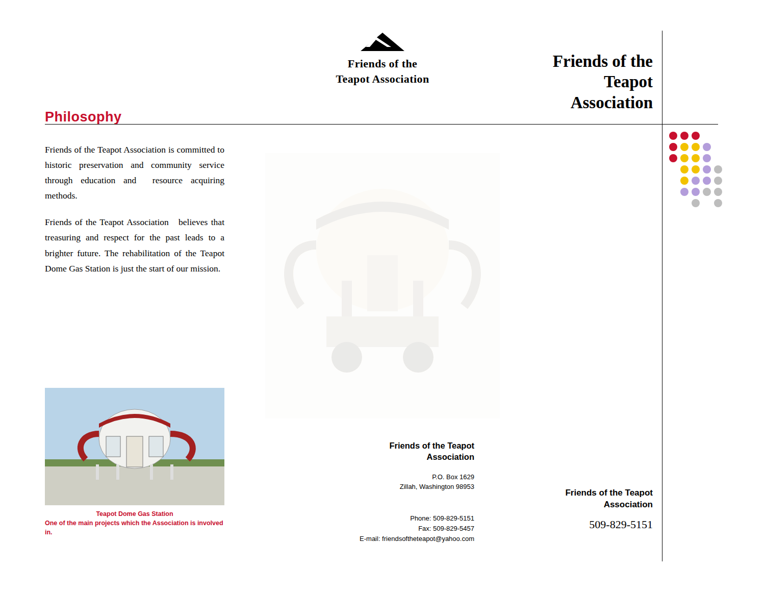Friends of the
Teapot Association
Friends of the
Teapot
Association
Philosophy
Friends of the Teapot Association is committed to historic preservation and community service through education and resource acquiring methods.
Friends of the Teapot Association believes that treasuring and respect for the past leads to a brighter future. The rehabilitation of the Teapot Dome Gas Station is just the start of our mission.
Teapot Dome Gas Station One of the main projects which the Association is involved in.
Friends of the Teapot
Association
P.O. Box 1629
Zillah, Washington 98953
Phone: 509-829-5151
Fax: 509-829-5457
E-mail: friendsoftheteapot@yahoo.com
Friends of the Teapot
Association
509-829-5151